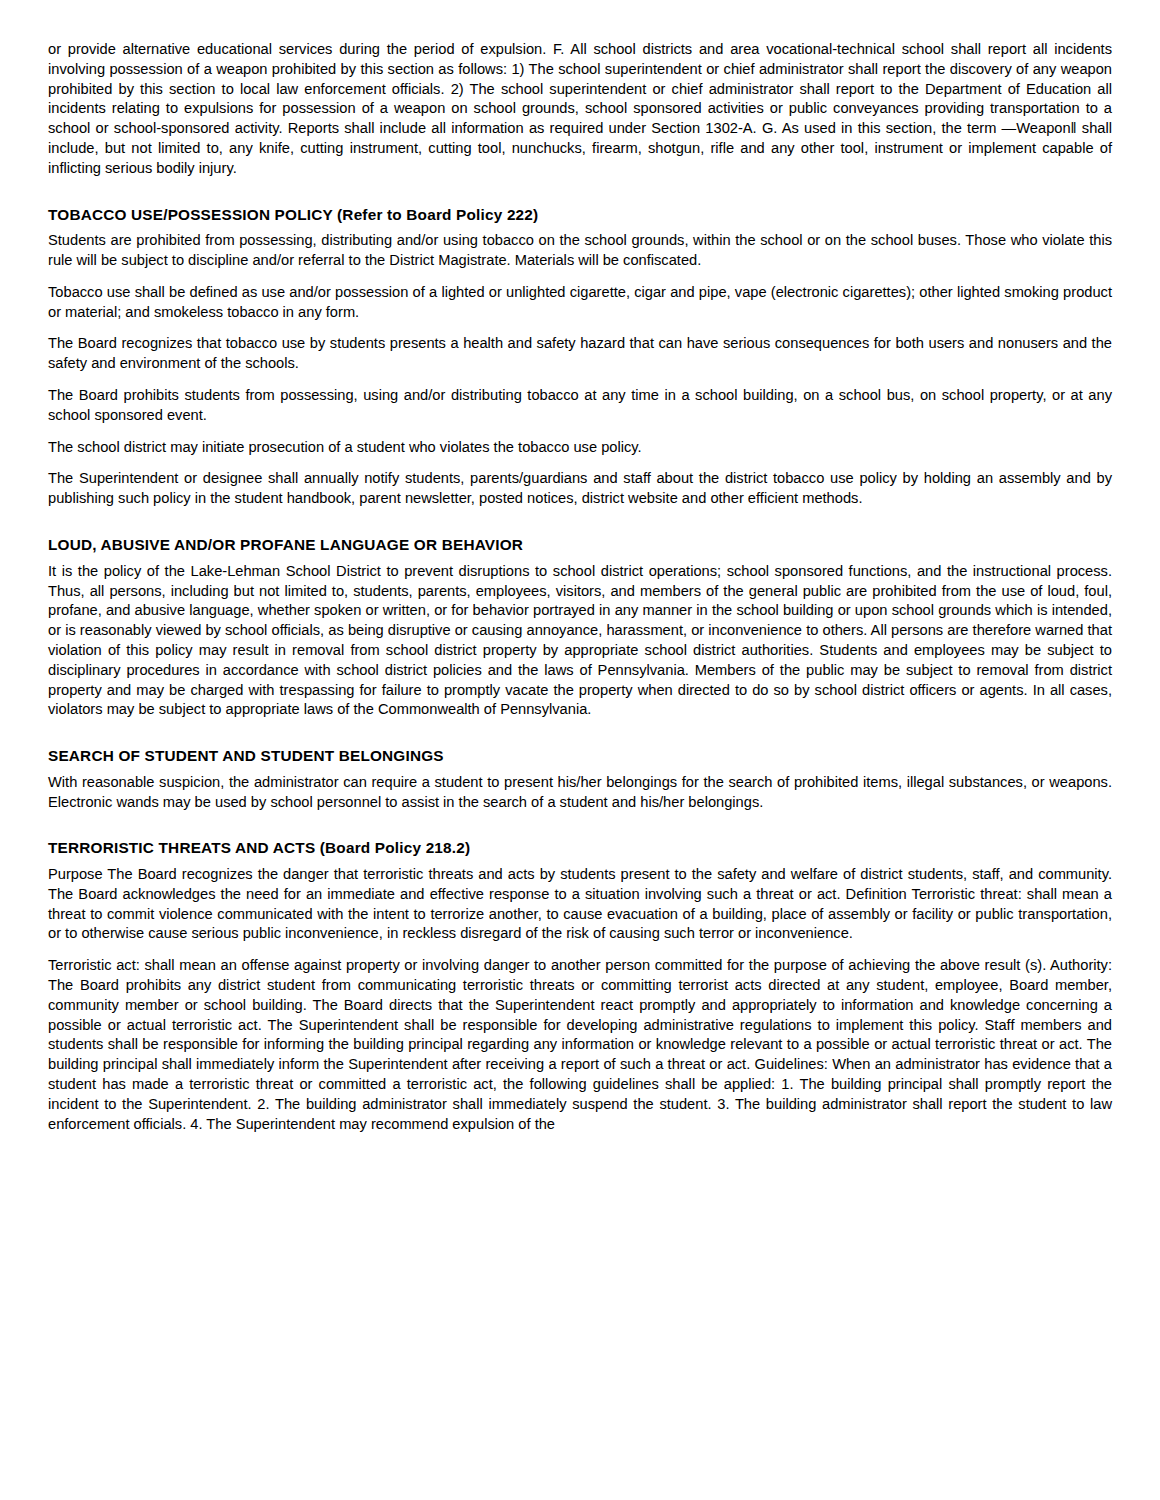or provide alternative educational services during the period of expulsion. F. All school districts and area vocational-technical school shall report all incidents involving possession of a weapon prohibited by this section as follows: 1) The school superintendent or chief administrator shall report the discovery of any weapon prohibited by this section to local law enforcement officials. 2) The school superintendent or chief administrator shall report to the Department of Education all incidents relating to expulsions for possession of a weapon on school grounds, school sponsored activities or public conveyances providing transportation to a school or school-sponsored activity. Reports shall include all information as required under Section 1302-A. G. As used in this section, the term —Weapon‖ shall include, but not limited to, any knife, cutting instrument, cutting tool, nunchucks, firearm, shotgun, rifle and any other tool, instrument or implement capable of inflicting serious bodily injury.
TOBACCO USE/POSSESSION POLICY (Refer to Board Policy 222)
Students are prohibited from possessing, distributing and/or using tobacco on the school grounds, within the school or on the school buses. Those who violate this rule will be subject to discipline and/or referral to the District Magistrate. Materials will be confiscated.
Tobacco use shall be defined as use and/or possession of a lighted or unlighted cigarette, cigar and pipe, vape (electronic cigarettes); other lighted smoking product or material; and smokeless tobacco in any form.
The Board recognizes that tobacco use by students presents a health and safety hazard that can have serious consequences for both users and nonusers and the safety and environment of the schools.
The Board prohibits students from possessing, using and/or distributing tobacco at any time in a school building, on a school bus, on school property, or at any school sponsored event.
The school district may initiate prosecution of a student who violates the tobacco use policy.
The Superintendent or designee shall annually notify students, parents/guardians and staff about the district tobacco use policy by holding an assembly and by publishing such policy in the student handbook, parent newsletter, posted notices, district website and other efficient methods.
LOUD, ABUSIVE AND/OR PROFANE LANGUAGE OR BEHAVIOR
It is the policy of the Lake-Lehman School District to prevent disruptions to school district operations; school sponsored functions, and the instructional process. Thus, all persons, including but not limited to, students, parents, employees, visitors, and members of the general public are prohibited from the use of loud, foul, profane, and abusive language, whether spoken or written, or for behavior portrayed in any manner in the school building or upon school grounds which is intended, or is reasonably viewed by school officials, as being disruptive or causing annoyance, harassment, or inconvenience to others. All persons are therefore warned that violation of this policy may result in removal from school district property by appropriate school district authorities. Students and employees may be subject to disciplinary procedures in accordance with school district policies and the laws of Pennsylvania. Members of the public may be subject to removal from district property and may be charged with trespassing for failure to promptly vacate the property when directed to do so by school district officers or agents. In all cases, violators may be subject to appropriate laws of the Commonwealth of Pennsylvania.
SEARCH OF STUDENT AND STUDENT BELONGINGS
With reasonable suspicion, the administrator can require a student to present his/her belongings for the search of prohibited items, illegal substances, or weapons. Electronic wands may be used by school personnel to assist in the search of a student and his/her belongings.
TERRORISTIC THREATS AND ACTS (Board Policy 218.2)
Purpose The Board recognizes the danger that terroristic threats and acts by students present to the safety and welfare of district students, staff, and community. The Board acknowledges the need for an immediate and effective response to a situation involving such a threat or act. Definition Terroristic threat: shall mean a threat to commit violence communicated with the intent to terrorize another, to cause evacuation of a building, place of assembly or facility or public transportation, or to otherwise cause serious public inconvenience, in reckless disregard of the risk of causing such terror or inconvenience.
Terroristic act: shall mean an offense against property or involving danger to another person committed for the purpose of achieving the above result (s). Authority: The Board prohibits any district student from communicating terroristic threats or committing terrorist acts directed at any student, employee, Board member, community member or school building. The Board directs that the Superintendent react promptly and appropriately to information and knowledge concerning a possible or actual terroristic act. The Superintendent shall be responsible for developing administrative regulations to implement this policy. Staff members and students shall be responsible for informing the building principal regarding any information or knowledge relevant to a possible or actual terroristic threat or act. The building principal shall immediately inform the Superintendent after receiving a report of such a threat or act. Guidelines: When an administrator has evidence that a student has made a terroristic threat or committed a terroristic act, the following guidelines shall be applied: 1. The building principal shall promptly report the incident to the Superintendent. 2. The building administrator shall immediately suspend the student. 3. The building administrator shall report the student to law enforcement officials. 4. The Superintendent may recommend expulsion of the